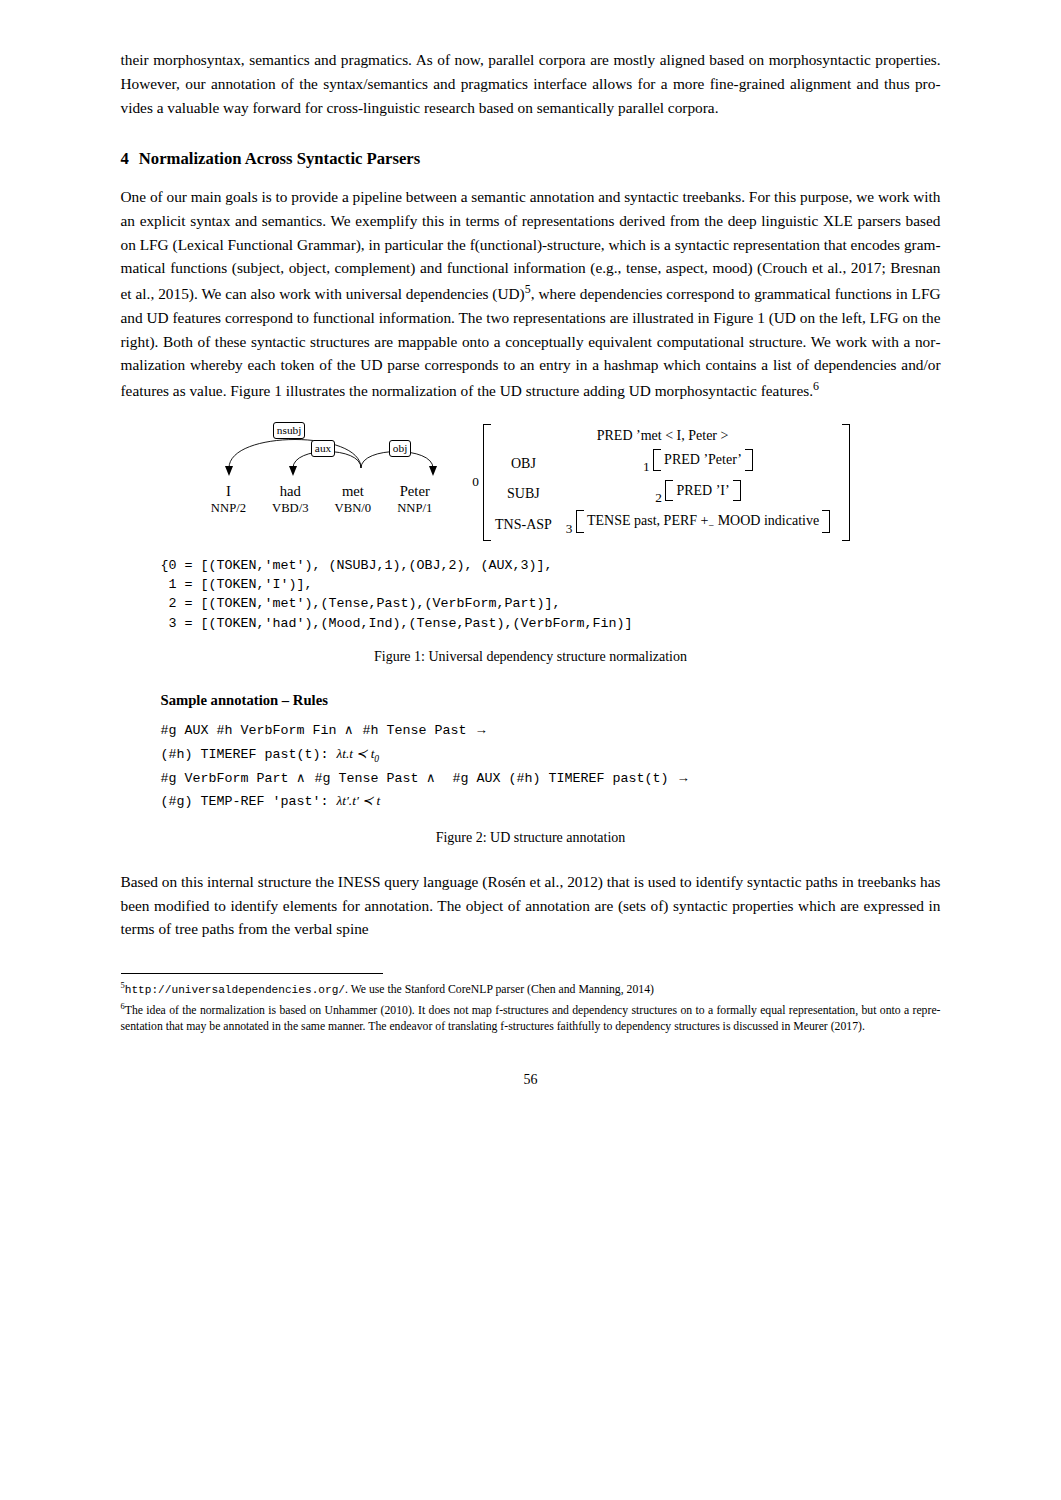their morphosyntax, semantics and pragmatics. As of now, parallel corpora are mostly aligned based on morphosyntactic properties. However, our annotation of the syntax/semantics and pragmatics interface allows for a more fine-grained alignment and thus provides a valuable way forward for cross-linguistic research based on semantically parallel corpora.
4 Normalization Across Syntactic Parsers
One of our main goals is to provide a pipeline between a semantic annotation and syntactic treebanks. For this purpose, we work with an explicit syntax and semantics. We exemplify this in terms of representations derived from the deep linguistic XLE parsers based on LFG (Lexical Functional Grammar), in particular the f(unctional)-structure, which is a syntactic representation that encodes grammatical functions (subject, object, complement) and functional information (e.g., tense, aspect, mood) (Crouch et al., 2017; Bresnan et al., 2015). We can also work with universal dependencies (UD)5, where dependencies correspond to grammatical functions in LFG and UD features correspond to functional information. The two representations are illustrated in Figure 1 (UD on the left, LFG on the right). Both of these syntactic structures are mappable onto a conceptually equivalent computational structure. We work with a normalization whereby each token of the UD parse corresponds to an entry in a hashmap which contains a list of dependencies and/or features as value. Figure 1 illustrates the normalization of the UD structure adding UD morphosyntactic features.6
nsubj aux obj
INNP/2 had VBD/3 met VBN/0 Peter NNP/1
0
| PRED ’met < I, Peter > |
| OBJ | 1 PRED ’Peter’ |
| SUBJ | 2 PRED ’I’ |
| TNS-ASP | 3 TENSE past, PERF + − MOOD indicative |
{0 = [(TOKEN,'met'), (NSUBJ,1),(OBJ,2), (AUX,3)],
 1 = [(TOKEN,'I')],
 2 = [(TOKEN,'met'),(Tense,Past),(VerbForm,Part)],
 3 = [(TOKEN,'had'),(Mood,Ind),(Tense,Past),(VerbForm,Fin)]
Figure 1: Universal dependency structure normalization
Sample annotation – Rules
#g AUX #h VerbForm Fin ∧ #h Tense Past →
(#h) TIMEREF past(t): λt.t ≺ t0
#g VerbForm Part ∧ #g Tense Past ∧ #g AUX (#h) TIMEREF past(t) →
(#g) TEMP-REF 'past': λt′.t′ ≺ t
Figure 2: UD structure annotation
Based on this internal structure the INESS query language (Rosén et al., 2012) that is used to identify syntactic paths in treebanks has been modified to identify elements for annotation. The object of annotation are (sets of) syntactic properties which are expressed in terms of tree paths from the verbal spine
5http://universaldependencies.org/. We use the Stanford CoreNLP parser (Chen and Manning, 2014)
6The idea of the normalization is based on Unhammer (2010). It does not map f-structures and dependency structures on to a formally equal representation, but onto a representation that may be annotated in the same manner. The endeavor of translating f-structures faithfully to dependency structures is discussed in Meurer (2017).
56